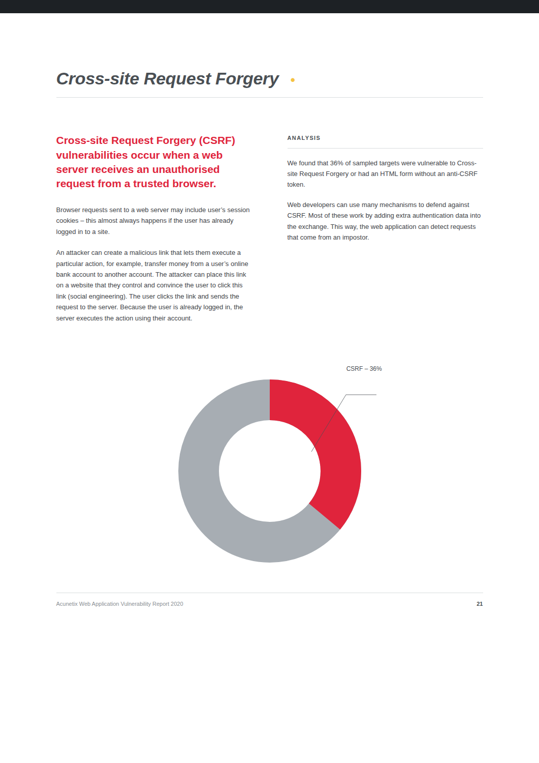Cross-site Request Forgery •
Cross-site Request Forgery (CSRF) vulnerabilities occur when a web server receives an unauthorised request from a trusted browser.
Browser requests sent to a web server may include user’s session cookies – this almost always happens if the user has already logged in to a site.
An attacker can create a malicious link that lets them execute a particular action, for example, transfer money from a user’s online bank account to another account. The attacker can place this link on a website that they control and convince the user to click this link (social engineering). The user clicks the link and sends the request to the server. Because the user is already logged in, the server executes the action using their account.
Analysis
We found that 36% of sampled targets were vulnerable to Cross-site Request Forgery or had an HTML form without an anti-CSRF token.
Web developers can use many mechanisms to defend against CSRF. Most of these work by adding extra authentication data into the exchange. This way, the web application can detect requests that come from an impostor.
CSRF – 36%
Acunetix Web Application Vulnerability Report 2020 21